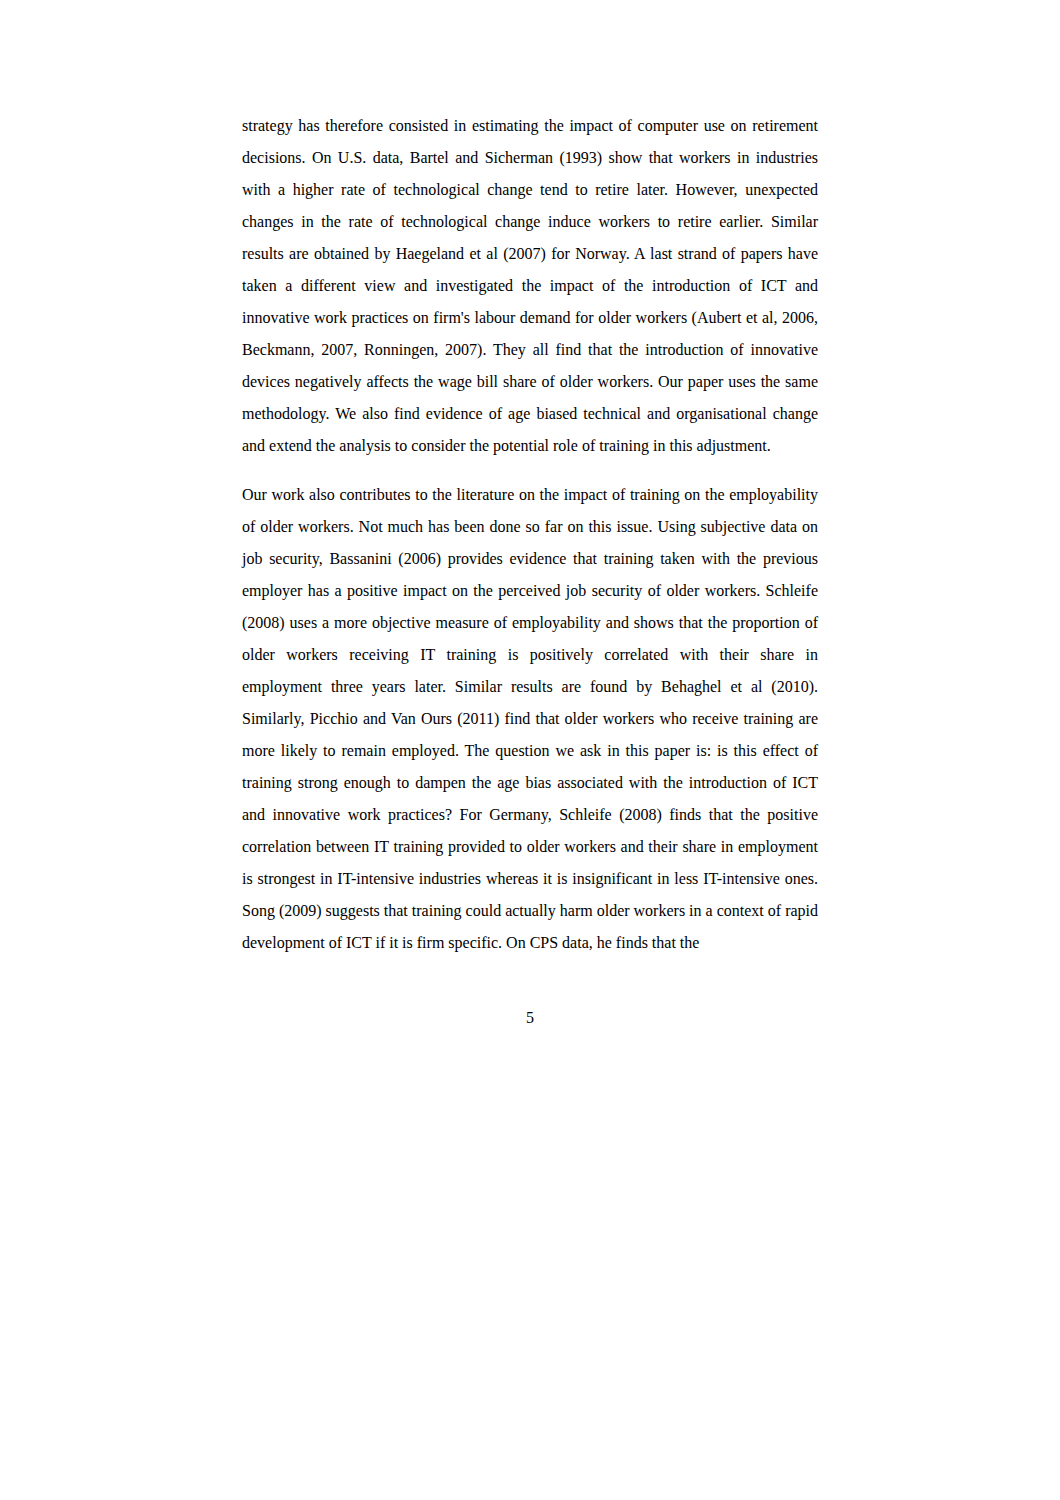strategy has therefore consisted in estimating the impact of computer use on retirement decisions. On U.S. data, Bartel and Sicherman (1993) show that workers in industries with a higher rate of technological change tend to retire later. However, unexpected changes in the rate of technological change induce workers to retire earlier. Similar results are obtained by Haegeland et al (2007) for Norway. A last strand of papers have taken a different view and investigated the impact of the introduction of ICT and innovative work practices on firm's labour demand for older workers (Aubert et al, 2006, Beckmann, 2007, Ronningen, 2007). They all find that the introduction of innovative devices negatively affects the wage bill share of older workers. Our paper uses the same methodology. We also find evidence of age biased technical and organisational change and extend the analysis to consider the potential role of training in this adjustment.
Our work also contributes to the literature on the impact of training on the employability of older workers. Not much has been done so far on this issue. Using subjective data on job security, Bassanini (2006) provides evidence that training taken with the previous employer has a positive impact on the perceived job security of older workers. Schleife (2008) uses a more objective measure of employability and shows that the proportion of older workers receiving IT training is positively correlated with their share in employment three years later. Similar results are found by Behaghel et al (2010). Similarly, Picchio and Van Ours (2011) find that older workers who receive training are more likely to remain employed. The question we ask in this paper is: is this effect of training strong enough to dampen the age bias associated with the introduction of ICT and innovative work practices? For Germany, Schleife (2008) finds that the positive correlation between IT training provided to older workers and their share in employment is strongest in IT-intensive industries whereas it is insignificant in less IT-intensive ones. Song (2009) suggests that training could actually harm older workers in a context of rapid development of ICT if it is firm specific. On CPS data, he finds that the
5